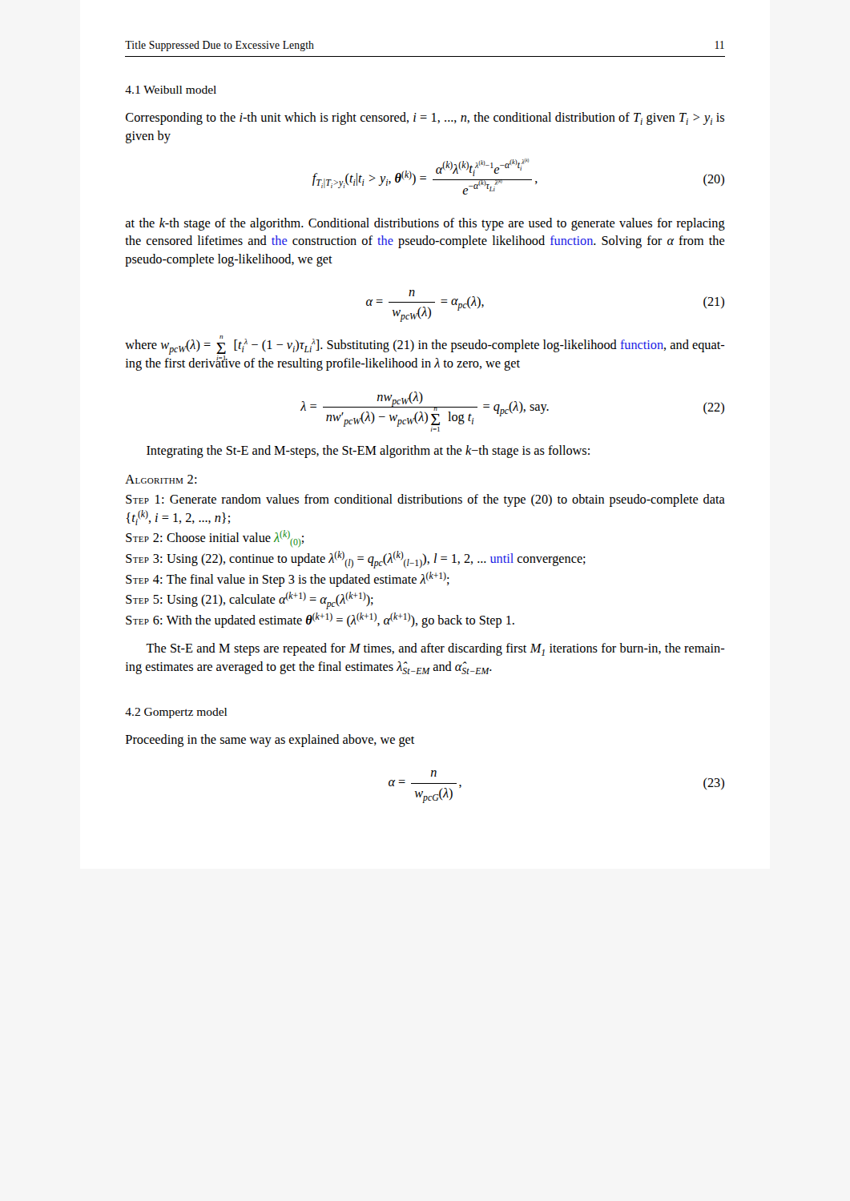Title Suppressed Due to Excessive Length 11
4.1 Weibull model
Corresponding to the i-th unit which is right censored, i = 1, ..., n, the conditional distribution of Ti given Ti > yi is given by
fTi|Ti>yi(ti|ti > yi, θ(k)) = α(k)λ(k)tiλ(k)−1e−α(k)tiλ(k) e−α(k)τLiλ(k) ,
(20)
at the k-th stage of the algorithm. Conditional distributions of this type are used to generate values for replacing the censored lifetimes and the construction of the pseudo-complete likelihood function. Solving for α from the pseudo-complete log-likelihood, we get
α = n wpcW(λ) = αpc(λ),
(21)
where wpcW(λ) = Σni=1[tiλ − (1 − νi)τLiλ]. Substituting (21) in the pseudo-complete log-likelihood function, and equating the first derivative of the resulting profile-likelihood in λ to zero, we get
λ = nwpcW(λ) nw′pcW(λ) − wpcW(λ)Σni=1log ti = qpc(λ), say.
(22)
Integrating the St-E and M-steps, the St-EM algorithm at the k−th stage is as follows:
Algorithm 2:
Step 1: Generate random values from conditional distributions of the type (20) to obtain pseudo-complete data {ti(k), i = 1, 2, ..., n};
Step 2: Choose initial value λ(k)(0);
Step 3: Using (22), continue to update λ(k)(l) = qpc(λ(k)(l−1)), l = 1, 2, ... until convergence;
Step 4: The final value in Step 3 is the updated estimate λ(k+1);
Step 5: Using (21), calculate α(k+1) = αpc(λ(k+1));
Step 6: With the updated estimate θ(k+1) = (λ(k+1), α(k+1)), go back to Step 1.
The St-E and M steps are repeated for M times, and after discarding first M1 iterations for burn-in, the remaining estimates are averaged to get the final estimates λ̂St−EM and α̂St−EM.
4.2 Gompertz model
Proceeding in the same way as explained above, we get
α = n wpcG(λ) ,
(23)